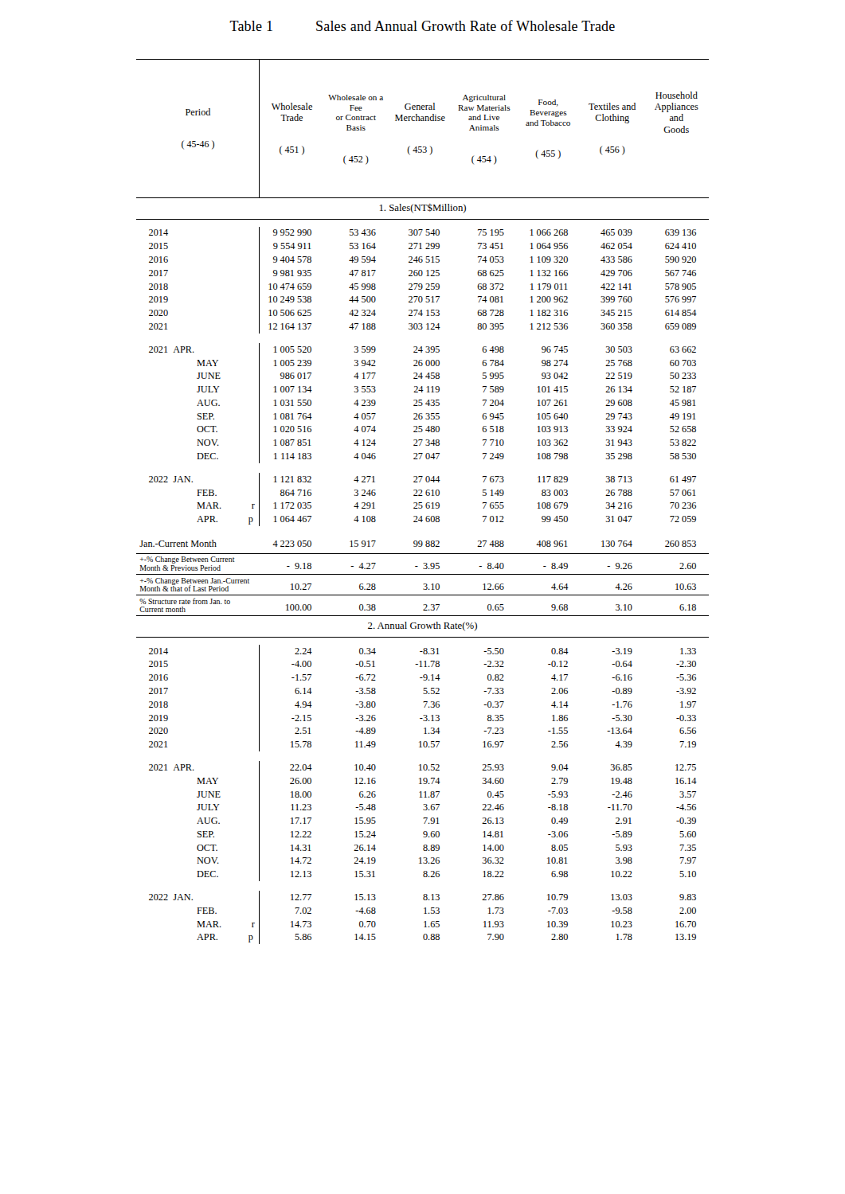Table 1 Sales and Annual Growth Rate of Wholesale Trade
| Period ( 45-46 ) | Wholesale Trade ( 451 ) | Wholesale on a Fee or Contract Basis ( 452 ) | General Merchandise ( 453 ) | Agricultural Raw Materials and Live Animals ( 454 ) | Food, Beverages and Tobacco ( 455 ) | Textiles and Clothing ( 456 ) | Household Appliances and Goods |
| 1. Sales(NT$Million) |
| 2014 | 9 952 990 | 53 436 | 307 540 | 75 195 | 1 066 268 | 465 039 | 639 136 |
| 2015 | 9 554 911 | 53 164 | 271 299 | 73 451 | 1 064 956 | 462 054 | 624 410 |
| 2016 | 9 404 578 | 49 594 | 246 515 | 74 053 | 1 109 320 | 433 586 | 590 920 |
| 2017 | 9 981 935 | 47 817 | 260 125 | 68 625 | 1 132 166 | 429 706 | 567 746 |
| 2018 | 10 474 659 | 45 998 | 279 259 | 68 372 | 1 179 011 | 422 141 | 578 905 |
| 2019 | 10 249 538 | 44 500 | 270 517 | 74 081 | 1 200 962 | 399 760 | 576 997 |
| 2020 | 10 506 625 | 42 324 | 274 153 | 68 728 | 1 182 316 | 345 215 | 614 854 |
| 2021 | 12 164 137 | 47 188 | 303 124 | 80 395 | 1 212 536 | 360 358 | 659 089 |
| 2021 APR. | 1 005 520 | 3 599 | 24 395 | 6 498 | 96 745 | 30 503 | 63 662 |
| MAY | 1 005 239 | 3 942 | 26 000 | 6 784 | 98 274 | 25 768 | 60 703 |
| JUNE | 986 017 | 4 177 | 24 458 | 5 995 | 93 042 | 22 519 | 50 233 |
| JULY | 1 007 134 | 3 553 | 24 119 | 7 589 | 101 415 | 26 134 | 52 187 |
| AUG. | 1 031 550 | 4 239 | 25 435 | 7 204 | 107 261 | 29 608 | 45 981 |
| SEP. | 1 081 764 | 4 057 | 26 355 | 6 945 | 105 640 | 29 743 | 49 191 |
| OCT. | 1 020 516 | 4 074 | 25 480 | 6 518 | 103 913 | 33 924 | 52 658 |
| NOV. | 1 087 851 | 4 124 | 27 348 | 7 710 | 103 362 | 31 943 | 53 822 |
| DEC. | 1 114 183 | 4 046 | 27 047 | 7 249 | 108 798 | 35 298 | 58 530 |
| 2022 JAN. | 1 121 832 | 4 271 | 27 044 | 7 673 | 117 829 | 38 713 | 61 497 |
| FEB. | 864 716 | 3 246 | 22 610 | 5 149 | 83 003 | 26 788 | 57 061 |
| MAR. r | 1 172 035 | 4 291 | 25 619 | 7 655 | 108 679 | 34 216 | 70 236 |
| APR. p | 1 064 467 | 4 108 | 24 608 | 7 012 | 99 450 | 31 047 | 72 059 |
| Jan.-Current Month | 4 223 050 | 15 917 | 99 882 | 27 488 | 408 961 | 130 764 | 260 853 |
| +-% Change Between Current Month & Previous Period | - 9.18 | - 4.27 | - 3.95 | - 8.40 | - 8.49 | - 9.26 | 2.60 |
| +-% Change Between Jan.-Current Month & that of Last Period | 10.27 | 6.28 | 3.10 | 12.66 | 4.64 | 4.26 | 10.63 |
| % Structure rate from Jan. to Current month | 100.00 | 0.38 | 2.37 | 0.65 | 9.68 | 3.10 | 6.18 |
| 2. Annual Growth Rate(%) |
| 2014 | 2.24 | 0.34 | -8.31 | -5.50 | 0.84 | -3.19 | 1.33 |
| 2015 | -4.00 | -0.51 | -11.78 | -2.32 | -0.12 | -0.64 | -2.30 |
| 2016 | -1.57 | -6.72 | -9.14 | 0.82 | 4.17 | -6.16 | -5.36 |
| 2017 | 6.14 | -3.58 | 5.52 | -7.33 | 2.06 | -0.89 | -3.92 |
| 2018 | 4.94 | -3.80 | 7.36 | -0.37 | 4.14 | -1.76 | 1.97 |
| 2019 | -2.15 | -3.26 | -3.13 | 8.35 | 1.86 | -5.30 | -0.33 |
| 2020 | 2.51 | -4.89 | 1.34 | -7.23 | -1.55 | -13.64 | 6.56 |
| 2021 | 15.78 | 11.49 | 10.57 | 16.97 | 2.56 | 4.39 | 7.19 |
| 2021 APR. | 22.04 | 10.40 | 10.52 | 25.93 | 9.04 | 36.85 | 12.75 |
| MAY | 26.00 | 12.16 | 19.74 | 34.60 | 2.79 | 19.48 | 16.14 |
| JUNE | 18.00 | 6.26 | 11.87 | 0.45 | -5.93 | -2.46 | 3.57 |
| JULY | 11.23 | -5.48 | 3.67 | 22.46 | -8.18 | -11.70 | -4.56 |
| AUG. | 17.17 | 15.95 | 7.91 | 26.13 | 0.49 | 2.91 | -0.39 |
| SEP. | 12.22 | 15.24 | 9.60 | 14.81 | -3.06 | -5.89 | 5.60 |
| OCT. | 14.31 | 26.14 | 8.89 | 14.00 | 8.05 | 5.93 | 7.35 |
| NOV. | 14.72 | 24.19 | 13.26 | 36.32 | 10.81 | 3.98 | 7.97 |
| DEC. | 12.13 | 15.31 | 8.26 | 18.22 | 6.98 | 10.22 | 5.10 |
| 2022 JAN. | 12.77 | 15.13 | 8.13 | 27.86 | 10.79 | 13.03 | 9.83 |
| FEB. | 7.02 | -4.68 | 1.53 | 1.73 | -7.03 | -9.58 | 2.00 |
| MAR. r | 14.73 | 0.70 | 1.65 | 11.93 | 10.39 | 10.23 | 16.70 |
| APR. p | 5.86 | 14.15 | 0.88 | 7.90 | 2.80 | 1.78 | 13.19 |